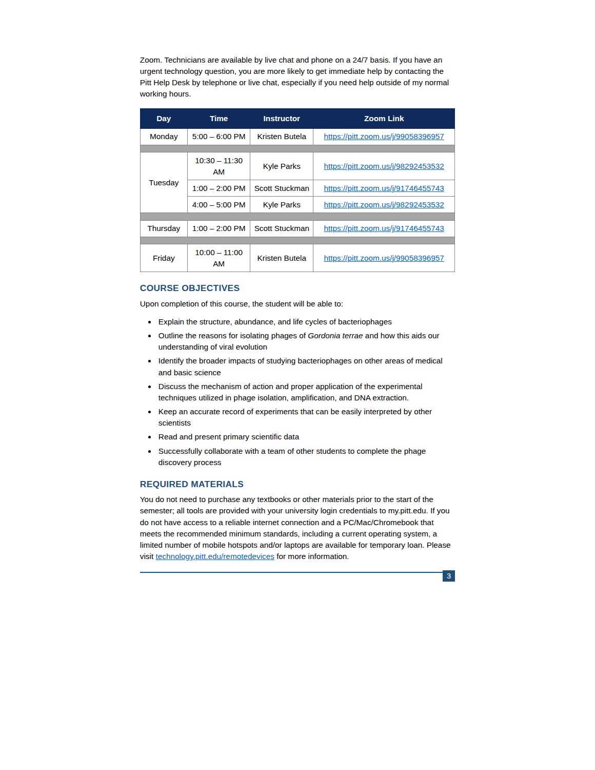Zoom. Technicians are available by live chat and phone on a 24/7 basis. If you have an urgent technology question, you are more likely to get immediate help by contacting the Pitt Help Desk by telephone or live chat, especially if you need help outside of my normal working hours.
| Day | Time | Instructor | Zoom Link |
| --- | --- | --- | --- |
| Monday | 5:00 – 6:00 PM | Kristen Butela | https://pitt.zoom.us/j/99058396957 |
| Tuesday | 10:30 – 11:30 AM | Kyle Parks | https://pitt.zoom.us/j/98292453532 |
| 1:00 – 2:00 PM | Scott Stuckman | https://pitt.zoom.us/j/91746455743 |
| 4:00 – 5:00 PM | Kyle Parks | https://pitt.zoom.us/j/98292453532 |
| Thursday | 1:00 – 2:00 PM | Scott Stuckman | https://pitt.zoom.us/j/91746455743 |
| Friday | 10:00 – 11:00 AM | Kristen Butela | https://pitt.zoom.us/j/99058396957 |
Course Objectives
Upon completion of this course, the student will be able to:
Explain the structure, abundance, and life cycles of bacteriophages
Outline the reasons for isolating phages of Gordonia terrae and how this aids our understanding of viral evolution
Identify the broader impacts of studying bacteriophages on other areas of medical and basic science
Discuss the mechanism of action and proper application of the experimental techniques utilized in phage isolation, amplification, and DNA extraction.
Keep an accurate record of experiments that can be easily interpreted by other scientists
Read and present primary scientific data
Successfully collaborate with a team of other students to complete the phage discovery process
Required Materials
You do not need to purchase any textbooks or other materials prior to the start of the semester; all tools are provided with your university login credentials to my.pitt.edu. If you do not have access to a reliable internet connection and a PC/Mac/Chromebook that meets the recommended minimum standards, including a current operating system, a limited number of mobile hotspots and/or laptops are available for temporary loan. Please visit technology.pitt.edu/remotedevices for more information.
3